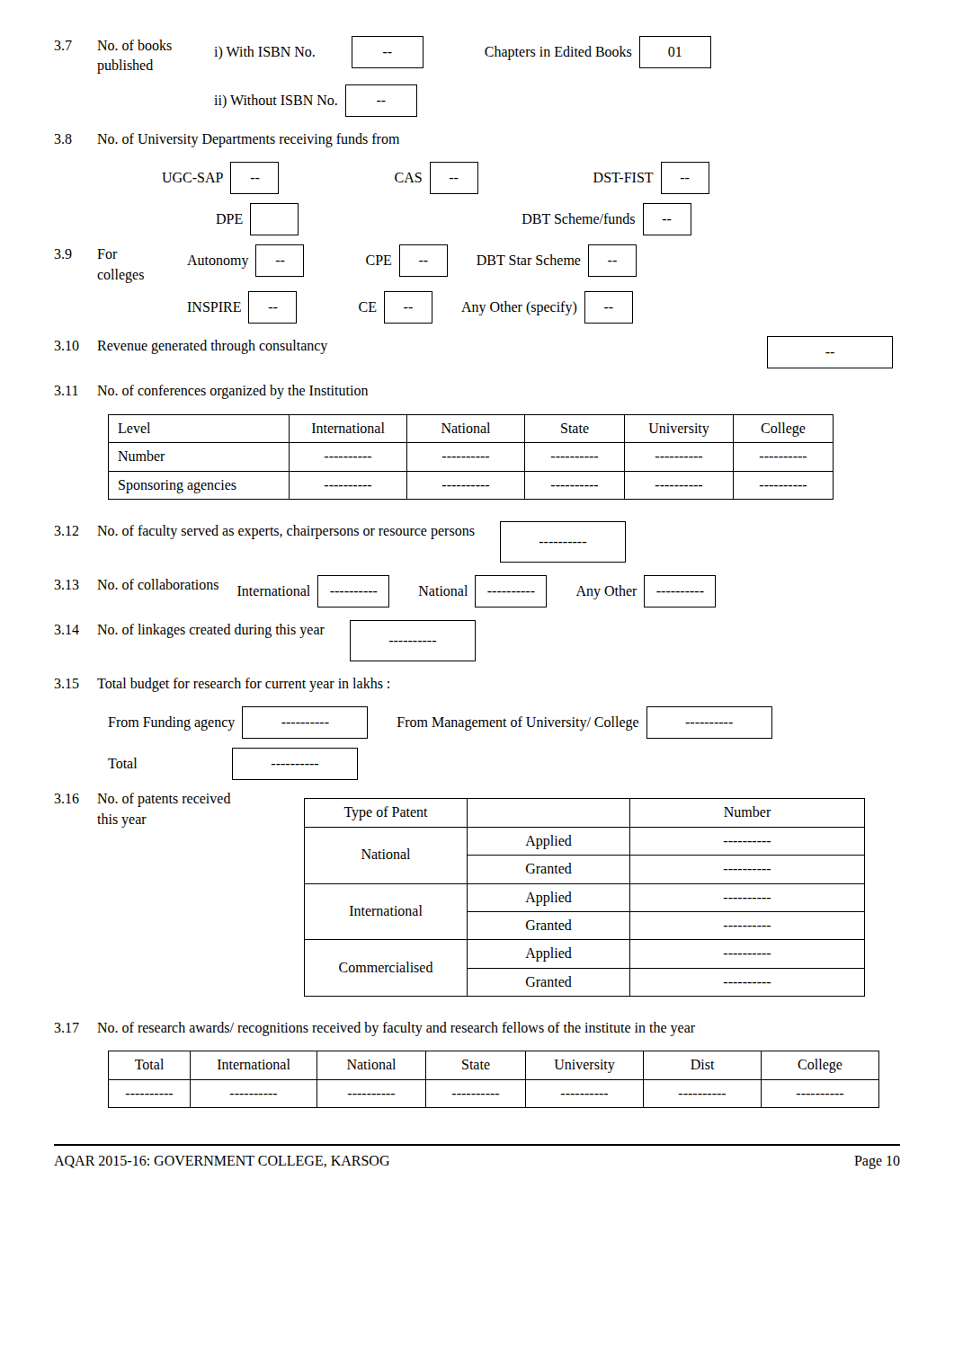3.7
No. of books published
i) With ISBN No. -- Chapters in Edited Books 01
ii) Without ISBN No. --
3.8
No. of University Departments receiving funds from
UGC-SAP -- CAS -- DST-FIST --
DPE DBT Scheme/funds --
3.9
For colleges
Autonomy -- CPE -- DBT Star Scheme --
INSPIRE -- CE -- Any Other (specify) --
3.10
Revenue generated through consultancy
--
3.11
No. of conferences organized by the Institution
| Level | International | National | State | University | College |
| Number | ---------- | ---------- | ---------- | ---------- | ---------- |
| Sponsoring agencies | ---------- | ---------- | ---------- | ---------- | ---------- |
3.12
No. of faculty served as experts, chairpersons or resource persons
----------
3.13
No. of collaborations
International ---------- National ---------- Any Other ----------
3.14
No. of linkages created during this year
----------
3.15
Total budget for research for current year in lakhs :
From Funding agency ---------- From Management of University/ College ----------
Total ----------
3.16
No. of patents received this year
| Type of Patent | | Number |
| National | Applied | ---------- |
| Granted | ---------- |
| International | Applied | ---------- |
| Granted | ---------- |
| Commercialised | Applied | ---------- |
| Granted | ---------- |
3.17
No. of research awards/ recognitions received by faculty and research fellows of the institute in the year
| Total | International | National | State | University | Dist | College |
| ---------- | ---------- | ---------- | ---------- | ---------- | ---------- | ---------- |
AQAR 2015-16: GOVERNMENT COLLEGE, KARSOG Page 10